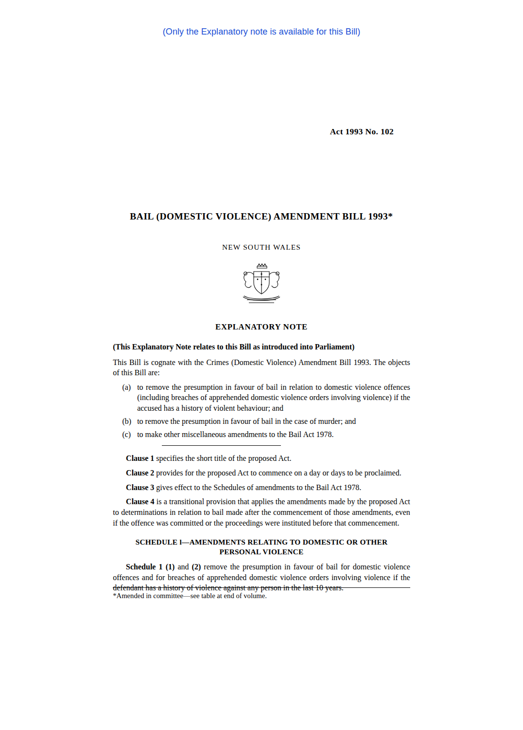(Only the Explanatory note is available for this Bill)
Act 1993 No. 102
BAIL (DOMESTIC VIOLENCE) AMENDMENT BILL 1993*
NEW SOUTH WALES
EXPLANATORY NOTE
(This Explanatory Note relates to this Bill as introduced into Parliament)
This Bill is cognate with the Crimes (Domestic Violence) Amendment Bill 1993. The objects of this Bill are:
(a) to remove the presumption in favour of bail in relation to domestic violence offences (including breaches of apprehended domestic violence orders involving violence) if the accused has a history of violent behaviour; and
(b) to remove the presumption in favour of bail in the case of murder; and
(c) to make other miscellaneous amendments to the Bail Act 1978.
Clause 1 specifies the short title of the proposed Act.
Clause 2 provides for the proposed Act to commence on a day or days to be proclaimed.
Clause 3 gives effect to the Schedules of amendments to the Bail Act 1978.
Clause 4 is a transitional provision that applies the amendments made by the proposed Act to determinations in relation to bail made after the commencement of those amendments, even if the offence was committed or the proceedings were instituted before that commencement.
SCHEDULE l—AMENDMENTS RELATING TO DOMESTIC OR OTHER
PERSONAL VIOLENCE
Schedule 1 (1) and (2) remove the presumption in favour of bail for domestic violence offences and for breaches of apprehended domestic violence orders involving violence if the defendant has a history of violence against any person in the last 10 years.
*Amended in committee—see table at end of volume.